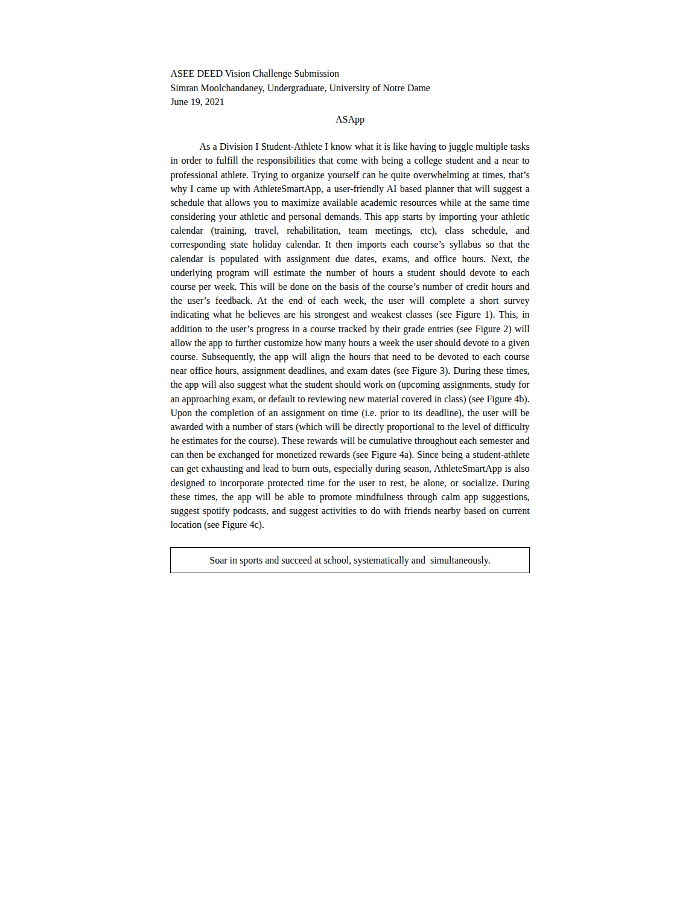ASEE DEED Vision Challenge Submission
Simran Moolchandaney, Undergraduate, University of Notre Dame
June 19, 2021
ASApp
As a Division I Student-Athlete I know what it is like having to juggle multiple tasks in order to fulfill the responsibilities that come with being a college student and a near to professional athlete. Trying to organize yourself can be quite overwhelming at times, that’s why I came up with AthleteSmartApp, a user-friendly AI based planner that will suggest a schedule that allows you to maximize available academic resources while at the same time considering your athletic and personal demands. This app starts by importing your athletic calendar (training, travel, rehabilitation, team meetings, etc), class schedule, and corresponding state holiday calendar. It then imports each course’s syllabus so that the calendar is populated with assignment due dates, exams, and office hours. Next, the underlying program will estimate the number of hours a student should devote to each course per week. This will be done on the basis of the course’s number of credit hours and the user’s feedback. At the end of each week, the user will complete a short survey indicating what he believes are his strongest and weakest classes (see Figure 1). This, in addition to the user’s progress in a course tracked by their grade entries (see Figure 2) will allow the app to further customize how many hours a week the user should devote to a given course. Subsequently, the app will align the hours that need to be devoted to each course near office hours, assignment deadlines, and exam dates (see Figure 3). During these times, the app will also suggest what the student should work on (upcoming assignments, study for an approaching exam, or default to reviewing new material covered in class) (see Figure 4b). Upon the completion of an assignment on time (i.e. prior to its deadline), the user will be awarded with a number of stars (which will be directly proportional to the level of difficulty he estimates for the course). These rewards will be cumulative throughout each semester and can then be exchanged for monetized rewards (see Figure 4a). Since being a student-athlete can get exhausting and lead to burn outs, especially during season, AthleteSmartApp is also designed to incorporate protected time for the user to rest, be alone, or socialize. During these times, the app will be able to promote mindfulness through calm app suggestions, suggest spotify podcasts, and suggest activities to do with friends nearby based on current location (see Figure 4c).
Soar in sports and succeed at school, systematically and simultaneously.